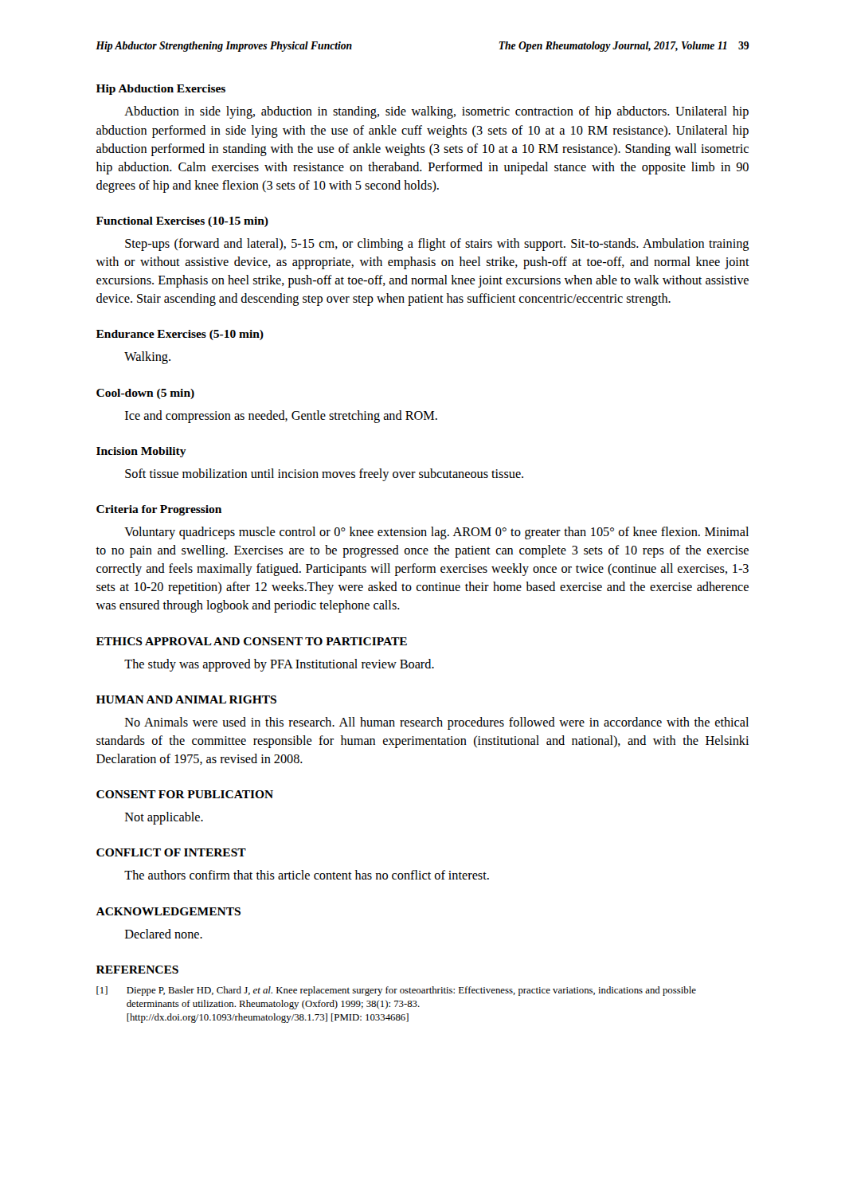Hip Abductor Strengthening Improves Physical Function
The Open Rheumatology Journal, 2017, Volume 11 39
Hip Abduction Exercises
Abduction in side lying, abduction in standing, side walking, isometric contraction of hip abductors. Unilateral hip abduction performed in side lying with the use of ankle cuff weights (3 sets of 10 at a 10 RM resistance). Unilateral hip abduction performed in standing with the use of ankle weights (3 sets of 10 at a 10 RM resistance). Standing wall isometric hip abduction. Calm exercises with resistance on theraband. Performed in unipedal stance with the opposite limb in 90 degrees of hip and knee flexion (3 sets of 10 with 5 second holds).
Functional Exercises (10-15 min)
Step-ups (forward and lateral), 5-15 cm, or climbing a flight of stairs with support. Sit-to-stands. Ambulation training with or without assistive device, as appropriate, with emphasis on heel strike, push-off at toe-off, and normal knee joint excursions. Emphasis on heel strike, push-off at toe-off, and normal knee joint excursions when able to walk without assistive device. Stair ascending and descending step over step when patient has sufficient concentric/eccentric strength.
Endurance Exercises (5-10 min)
Walking.
Cool-down (5 min)
Ice and compression as needed, Gentle stretching and ROM.
Incision Mobility
Soft tissue mobilization until incision moves freely over subcutaneous tissue.
Criteria for Progression
Voluntary quadriceps muscle control or 0° knee extension lag. AROM 0° to greater than 105° of knee flexion. Minimal to no pain and swelling. Exercises are to be progressed once the patient can complete 3 sets of 10 reps of the exercise correctly and feels maximally fatigued. Participants will perform exercises weekly once or twice (continue all exercises, 1-3 sets at 10-20 repetition) after 12 weeks.They were asked to continue their home based exercise and the exercise adherence was ensured through logbook and periodic telephone calls.
Ethics Approval and Consent to Participate
The study was approved by PFA Institutional review Board.
Human and Animal Rights
No Animals were used in this research. All human research procedures followed were in accordance with the ethical standards of the committee responsible for human experimentation (institutional and national), and with the Helsinki Declaration of 1975, as revised in 2008.
Consent for Publication
Not applicable.
Conflict of Interest
The authors confirm that this article content has no conflict of interest.
Acknowledgements
Declared none.
References
[1]
Dieppe P, Basler HD, Chard J, et al. Knee replacement surgery for osteoarthritis: Effectiveness, practice variations, indications and possible determinants of utilization. Rheumatology (Oxford) 1999; 38(1): 73-83. [http://dx.doi.org/10.1093/rheumatology/38.1.73] [PMID: 10334686]